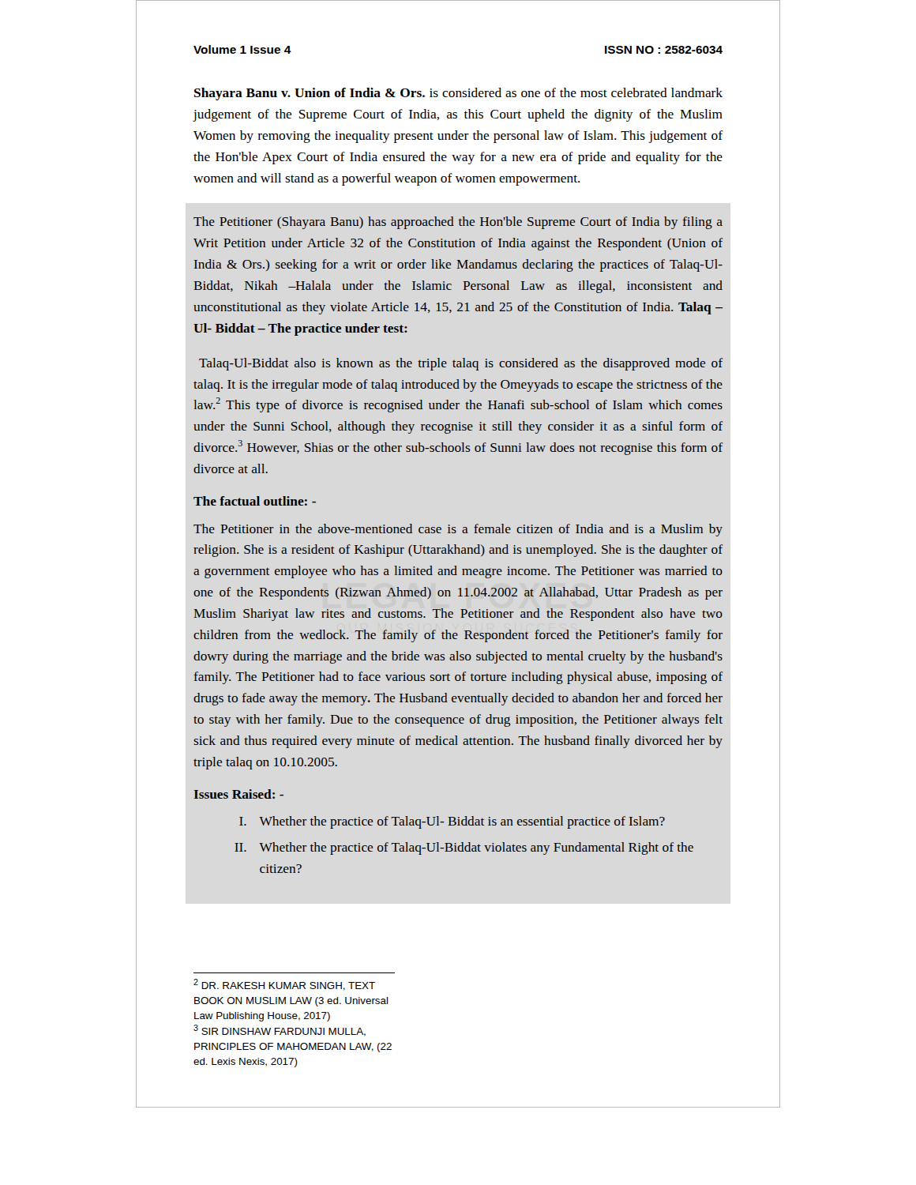Volume 1 Issue 4 ISSN NO : 2582-6034
Shayara Banu v. Union of India & Ors. is considered as one of the most celebrated landmark judgement of the Supreme Court of India, as this Court upheld the dignity of the Muslim Women by removing the inequality present under the personal law of Islam. This judgement of the Hon'ble Apex Court of India ensured the way for a new era of pride and equality for the women and will stand as a powerful weapon of women empowerment.
The Petitioner (Shayara Banu) has approached the Hon'ble Supreme Court of India by filing a Writ Petition under Article 32 of the Constitution of India against the Respondent (Union of India & Ors.) seeking for a writ or order like Mandamus declaring the practices of Talaq-Ul- Biddat, Nikah –Halala under the Islamic Personal Law as illegal, inconsistent and unconstitutional as they violate Article 14, 15, 21 and 25 of the Constitution of India. Talaq –Ul- Biddat – The practice under test:
Talaq-Ul-Biddat also is known as the triple talaq is considered as the disapproved mode of talaq. It is the irregular mode of talaq introduced by the Omeyyads to escape the strictness of the law.2 This type of divorce is recognised under the Hanafi sub-school of Islam which comes under the Sunni School, although they recognise it still they consider it as a sinful form of divorce.3 However, Shias or the other sub-schools of Sunni law does not recognise this form of divorce at all.
The factual outline: -
The Petitioner in the above-mentioned case is a female citizen of India and is a Muslim by religion. She is a resident of Kashipur (Uttarakhand) and is unemployed. She is the daughter of a government employee who has a limited and meagre income. The Petitioner was married to one of the Respondents (Rizwan Ahmed) on 11.04.2002 at Allahabad, Uttar Pradesh as per Muslim Shariyat law rites and customs. The Petitioner and the Respondent also have two children from the wedlock. The family of the Respondent forced the Petitioner's family for dowry during the marriage and the bride was also subjected to mental cruelty by the husband's family. The Petitioner had to face various sort of torture including physical abuse, imposing of drugs to fade away the memory. The Husband eventually decided to abandon her and forced her to stay with her family. Due to the consequence of drug imposition, the Petitioner always felt sick and thus required every minute of medical attention. The husband finally divorced her by triple talaq on 10.10.2005.
Issues Raised: -
Whether the practice of Talaq-Ul- Biddat is an essential practice of Islam?
Whether the practice of Talaq-Ul-Biddat violates any Fundamental Right of the citizen?
LEGAL FOXESOUR MISSION YOUR SUCCESS
2 DR. RAKESH KUMAR SINGH, TEXT BOOK ON MUSLIM LAW (3 ed. Universal Law Publishing House, 2017)
3 SIR DINSHAW FARDUNJI MULLA, PRINCIPLES OF MAHOMEDAN LAW, (22 ed. Lexis Nexis, 2017)